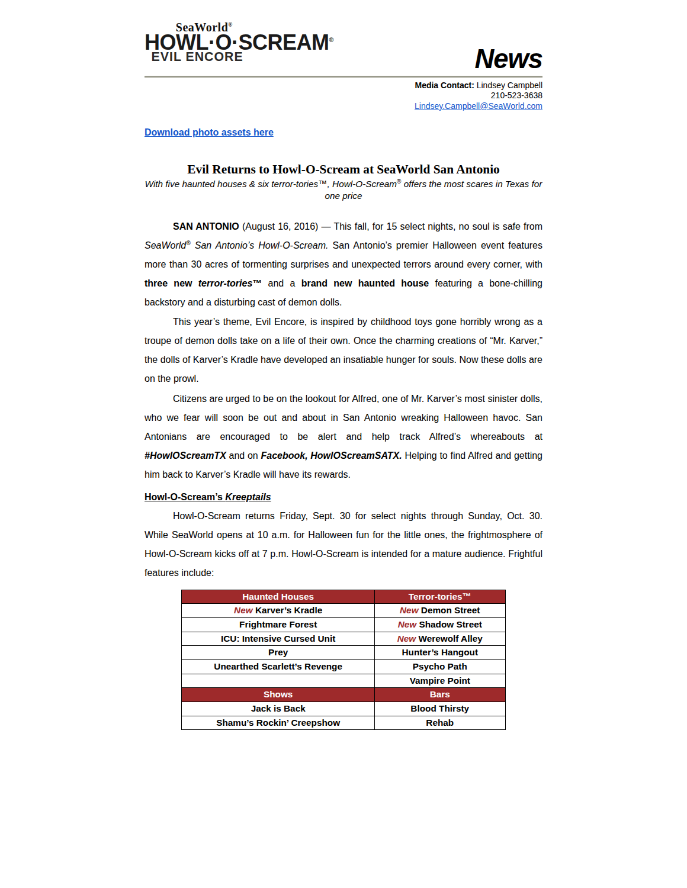SeaWorld®
HOWL·O·SCREAM®
EVIL ENCORE
News
Media Contact: Lindsey Campbell
210-523-3638
Lindsey.Campbell@SeaWorld.com
Download photo assets here
Evil Returns to Howl-O-Scream at SeaWorld San Antonio
With five haunted houses & six terror-tories™, Howl-O-Scream® offers the most scares in Texas for one price
SAN ANTONIO (August 16, 2016) — This fall, for 15 select nights, no soul is safe from SeaWorld® San Antonio’s Howl-O-Scream. San Antonio’s premier Halloween event features more than 30 acres of tormenting surprises and unexpected terrors around every corner, with three new terror-tories™ and a brand new haunted house featuring a bone-chilling backstory and a disturbing cast of demon dolls.
This year’s theme, Evil Encore, is inspired by childhood toys gone horribly wrong as a troupe of demon dolls take on a life of their own. Once the charming creations of “Mr. Karver,” the dolls of Karver’s Kradle have developed an insatiable hunger for souls. Now these dolls are on the prowl.
Citizens are urged to be on the lookout for Alfred, one of Mr. Karver’s most sinister dolls, who we fear will soon be out and about in San Antonio wreaking Halloween havoc. San Antonians are encouraged to be alert and help track Alfred’s whereabouts at #HowlOScreamTX and on Facebook, HowlOScreamSATX. Helping to find Alfred and getting him back to Karver’s Kradle will have its rewards.
Howl-O-Scream’s Kreeptails
Howl-O-Scream returns Friday, Sept. 30 for select nights through Sunday, Oct. 30. While SeaWorld opens at 10 a.m. for Halloween fun for the little ones, the frightmosphere of Howl-O-Scream kicks off at 7 p.m. Howl-O-Scream is intended for a mature audience. Frightful features include:
| Haunted Houses | Terror-tories™ |
| --- | --- |
| New Karver’s Kradle | New Demon Street |
| Frightmare Forest | New Shadow Street |
| ICU: Intensive Cursed Unit | New Werewolf Alley |
| Prey | Hunter’s Hangout |
| Unearthed Scarlett’s Revenge | Psycho Path |
| | Vampire Point |
| Shows | Bars |
| Jack is Back | Blood Thirsty |
| Shamu’s Rockin’ Creepshow | Rehab |